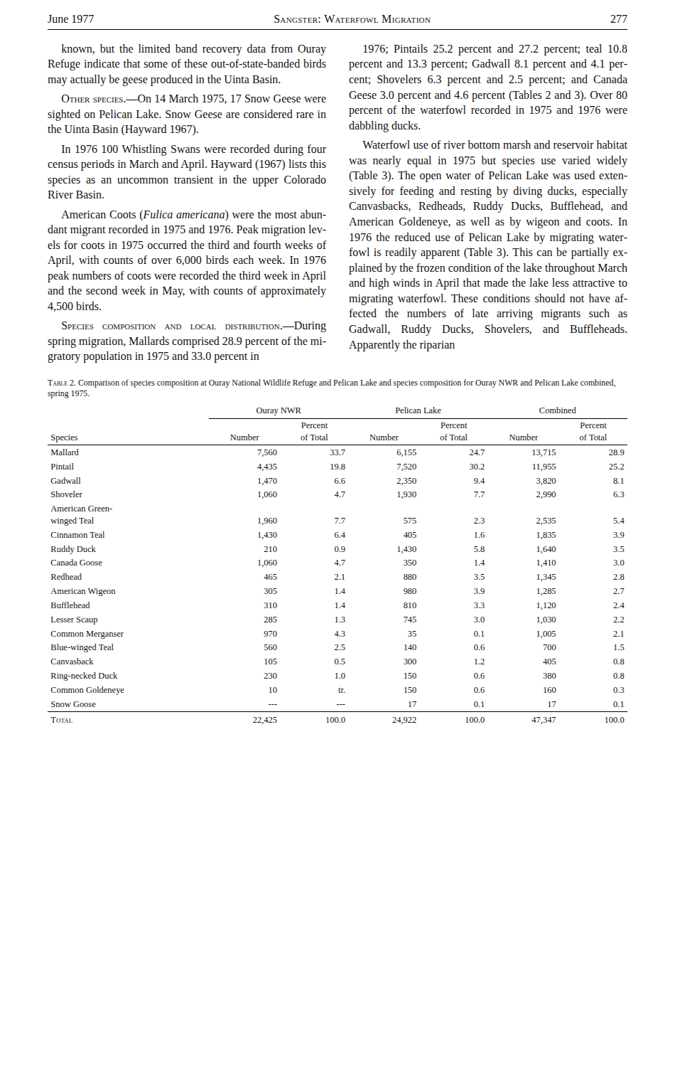June 1977 Sangster: Waterfowl Migration 277
known, but the limited band recovery data from Ouray Refuge indicate that some of these out-of-state-banded birds may actually be geese produced in the Uinta Basin.
Other species.—On 14 March 1975, 17 Snow Geese were sighted on Pelican Lake. Snow Geese are considered rare in the Uinta Basin (Hayward 1967).
In 1976 100 Whistling Swans were recorded during four census periods in March and April. Hayward (1967) lists this species as an uncommon transient in the upper Colorado River Basin.
American Coots (Fulica americana) were the most abundant migrant recorded in 1975 and 1976. Peak migration levels for coots in 1975 occurred the third and fourth weeks of April, with counts of over 6,000 birds each week. In 1976 peak numbers of coots were recorded the third week in April and the second week in May, with counts of approximately 4,500 birds.
Species composition and local distribution.—During spring migration, Mallards comprised 28.9 percent of the migratory population in 1975 and 33.0 percent in
1976; Pintails 25.2 percent and 27.2 percent; teal 10.8 percent and 13.3 percent; Gadwall 8.1 percent and 4.1 percent; Shovelers 6.3 percent and 2.5 percent; and Canada Geese 3.0 percent and 4.6 percent (Tables 2 and 3). Over 80 percent of the waterfowl recorded in 1975 and 1976 were dabbling ducks.
Waterfowl use of river bottom marsh and reservoir habitat was nearly equal in 1975 but species use varied widely (Table 3). The open water of Pelican Lake was used extensively for feeding and resting by diving ducks, especially Canvasbacks, Redheads, Ruddy Ducks, Bufflehead, and American Goldeneye, as well as by wigeon and coots. In 1976 the reduced use of Pelican Lake by migrating waterfowl is readily apparent (Table 3). This can be partially explained by the frozen condition of the lake throughout March and high winds in April that made the lake less attractive to migrating waterfowl. These conditions should not have affected the numbers of late arriving migrants such as Gadwall, Ruddy Ducks, Shovelers, and Buffleheads. Apparently the riparian
Table 2. Comparison of species composition at Ouray National Wildlife Refuge and Pelican Lake and species composition for Ouray NWR and Pelican Lake combined, spring 1975.
| | Ouray NWR | Pelican Lake | Combined |
| --- | --- | --- | --- |
| Species | Number | Percent of Total | Number | Percent of Total | Number | Percent of Total |
| Mallard | 7,560 | 33.7 | 6,155 | 24.7 | 13,715 | 28.9 |
| Pintail | 4,435 | 19.8 | 7,520 | 30.2 | 11,955 | 25.2 |
| Gadwall | 1,470 | 6.6 | 2,350 | 9.4 | 3,820 | 8.1 |
| Shoveler | 1,060 | 4.7 | 1,930 | 7.7 | 2,990 | 6.3 |
| American Green- winged Teal | 1,960 | 7.7 | 575 | 2.3 | 2,535 | 5.4 |
| Cinnamon Teal | 1,430 | 6.4 | 405 | 1.6 | 1,835 | 3.9 |
| Ruddy Duck | 210 | 0.9 | 1,430 | 5.8 | 1,640 | 3.5 |
| Canada Goose | 1,060 | 4.7 | 350 | 1.4 | 1,410 | 3.0 |
| Redhead | 465 | 2.1 | 880 | 3.5 | 1,345 | 2.8 |
| American Wigeon | 305 | 1.4 | 980 | 3.9 | 1,285 | 2.7 |
| Bufflehead | 310 | 1.4 | 810 | 3.3 | 1,120 | 2.4 |
| Lesser Scaup | 285 | 1.3 | 745 | 3.0 | 1,030 | 2.2 |
| Common Merganser | 970 | 4.3 | 35 | 0.1 | 1,005 | 2.1 |
| Blue-winged Teal | 560 | 2.5 | 140 | 0.6 | 700 | 1.5 |
| Canvasback | 105 | 0.5 | 300 | 1.2 | 405 | 0.8 |
| Ring-necked Duck | 230 | 1.0 | 150 | 0.6 | 380 | 0.8 |
| Common Goldeneye | 10 | tr. | 150 | 0.6 | 160 | 0.3 |
| Snow Goose | --- | --- | 17 | 0.1 | 17 | 0.1 |
| Total | 22,425 | 100.0 | 24,922 | 100.0 | 47,347 | 100.0 |